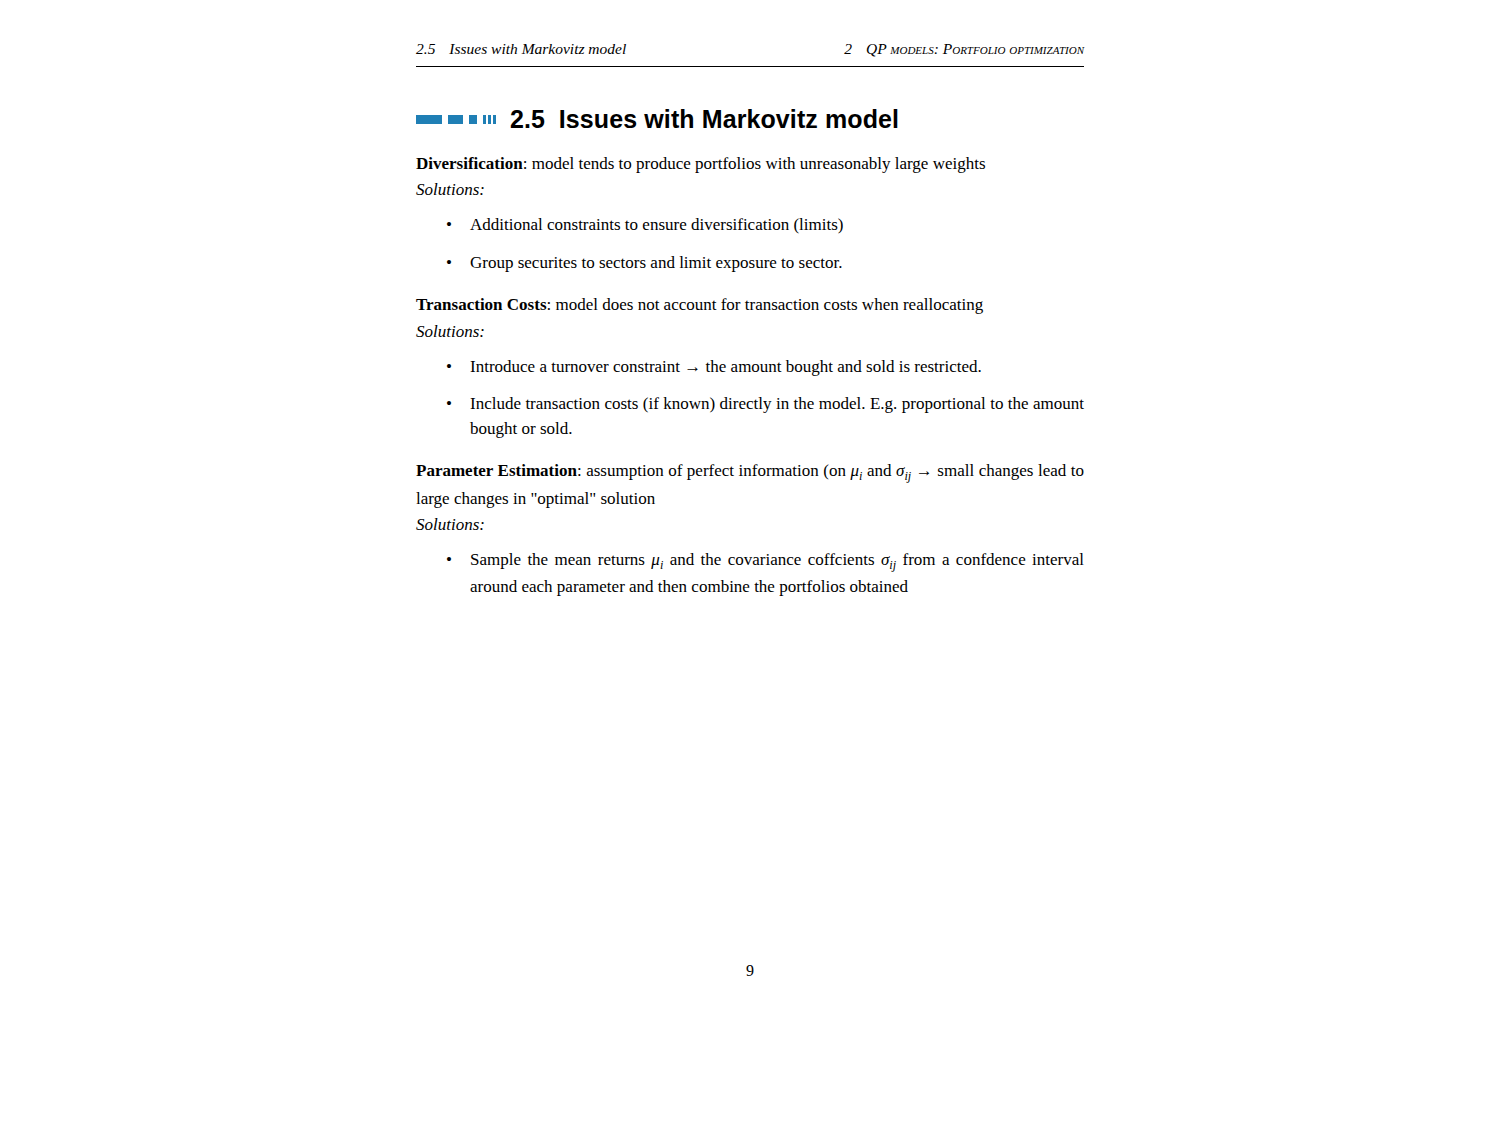2.5 Issues with Markovitz model
2 QP models: Portfolio optimization
2.5 Issues with Markovitz model
Diversification: model tends to produce portfolios with unreasonably large weights
Solutions:
Additional constraints to ensure diversification (limits)
Group securites to sectors and limit exposure to sector.
Transaction Costs: model does not account for transaction costs when reallocating
Solutions:
Introduce a turnover constraint → the amount bought and sold is restricted.
Include transaction costs (if known) directly in the model. E.g. proportional to the amount bought or sold.
Parameter Estimation: assumption of perfect information (on μi and σij → small changes lead to large changes in "optimal" solution
Solutions:
Sample the mean returns μi and the covariance coffcients σij from a confdence interval around each parameter and then combine the portfolios obtained
9